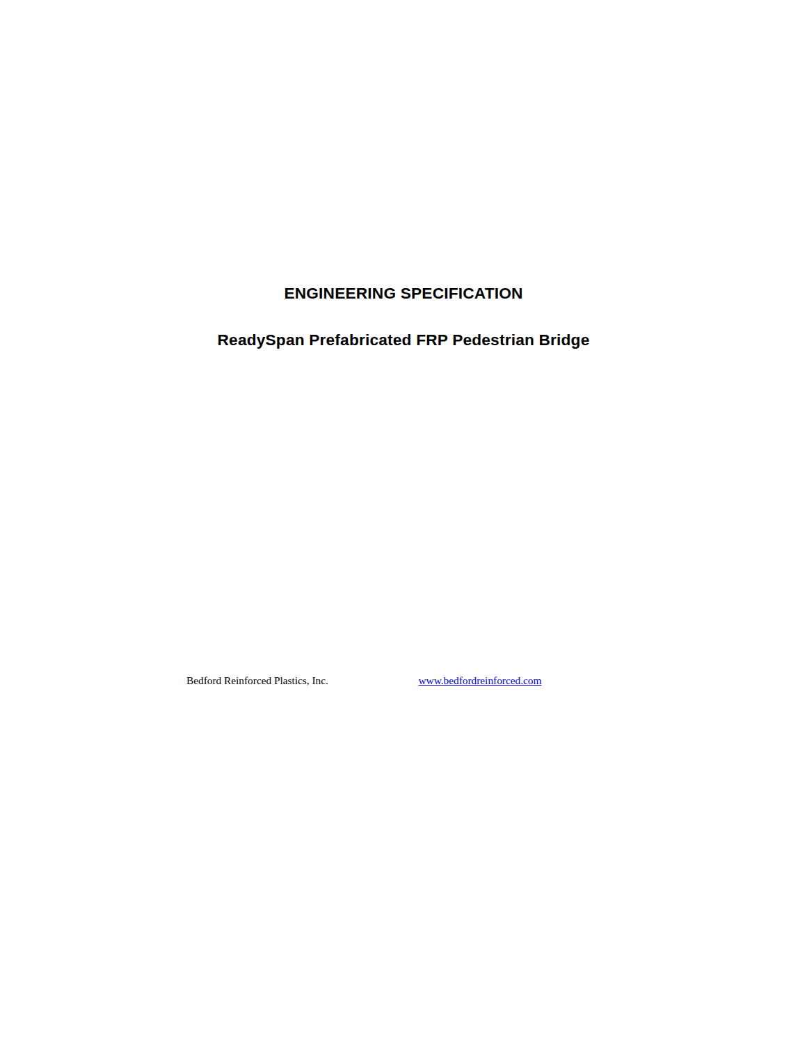ENGINEERING SPECIFICATION
ReadySpan Prefabricated FRP Pedestrian Bridge
Bedford Reinforced Plastics, Inc. www.bedfordreinforced.com